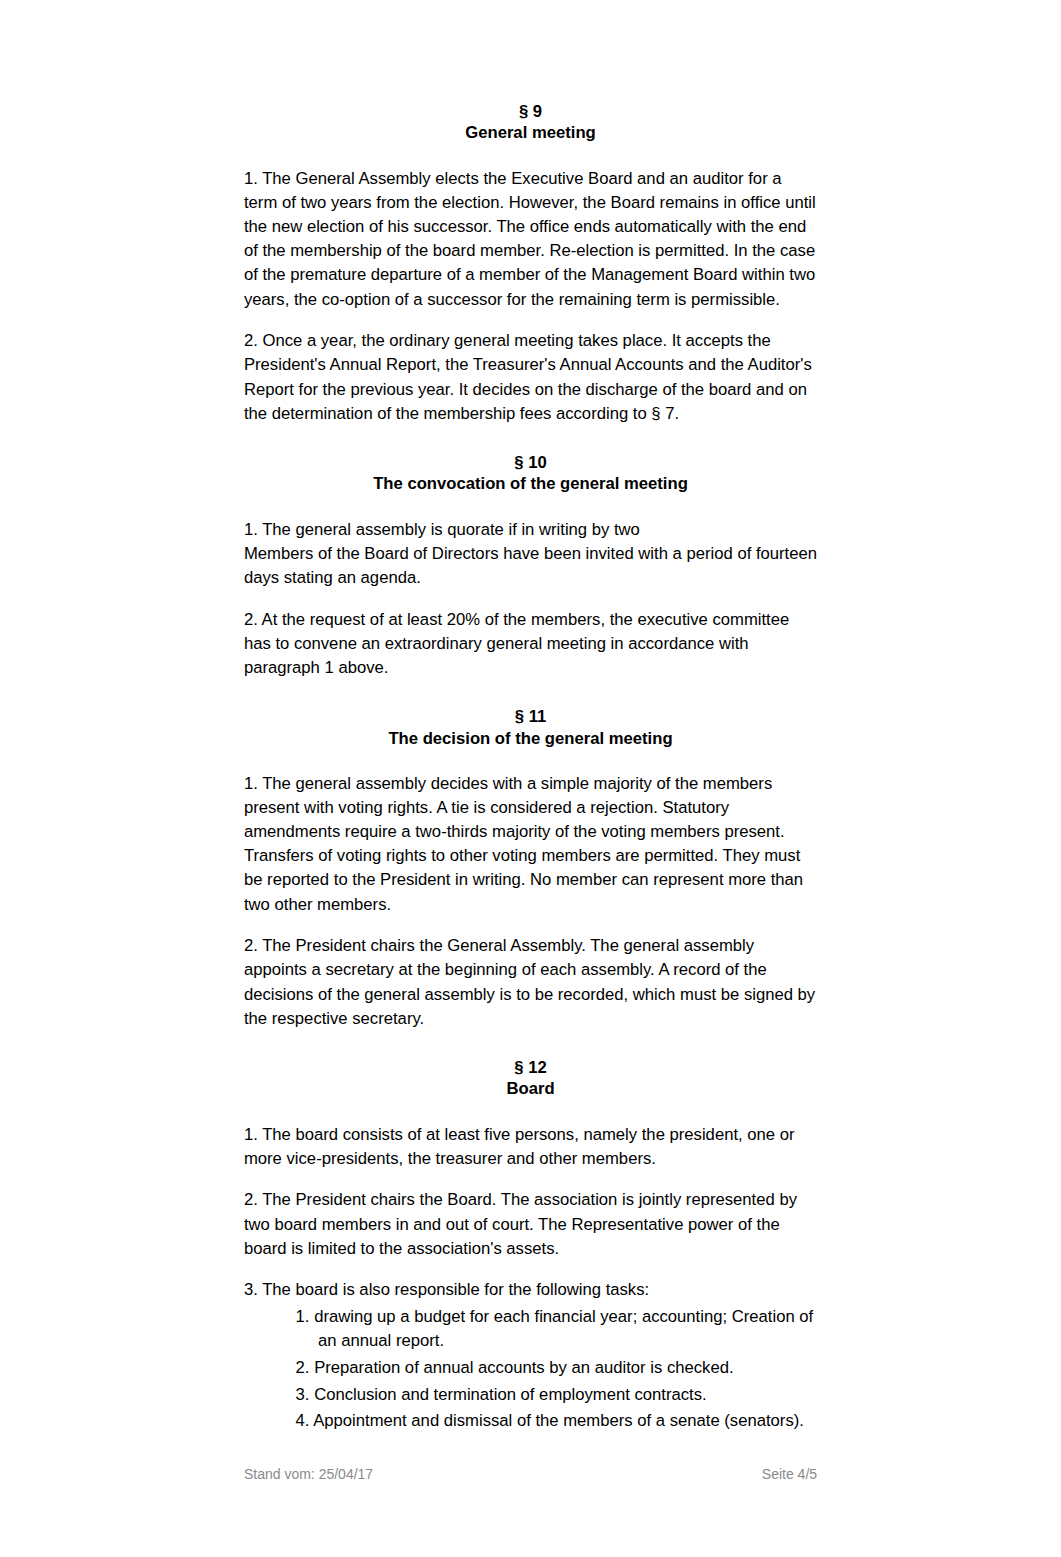§ 9 General meeting
1. The General Assembly elects the Executive Board and an auditor for a term of two years from the election. However, the Board remains in office until the new election of his successor. The office ends automatically with the end of the membership of the board member. Re-election is permitted. In the case of the premature departure of a member of the Management Board within two years, the co-option of a successor for the remaining term is permissible.
2. Once a year, the ordinary general meeting takes place. It accepts the President's Annual Report, the Treasurer's Annual Accounts and the Auditor's Report for the previous year. It decides on the discharge of the board and on the determination of the membership fees according to § 7.
§ 10 The convocation of the general meeting
1. The general assembly is quorate if in writing by two
Members of the Board of Directors have been invited with a period of fourteen days stating an agenda.
2. At the request of at least 20% of the members, the executive committee has to convene an extraordinary general meeting in accordance with paragraph 1 above.
§ 11 The decision of the general meeting
1. The general assembly decides with a simple majority of the members present with voting rights. A tie is considered a rejection. Statutory amendments require a two-thirds majority of the voting members present. Transfers of voting rights to other voting members are permitted. They must be reported to the President in writing. No member can represent more than two other members.
2. The President chairs the General Assembly. The general assembly appoints a secretary at the beginning of each assembly. A record of the decisions of the general assembly is to be recorded, which must be signed by the respective secretary.
§ 12 Board
1. The board consists of at least five persons, namely the president, one or more vice-presidents, the treasurer and other members.
2. The President chairs the Board. The association is jointly represented by two board members in and out of court. The Representative power of the board is limited to the association's assets.
3. The board is also responsible for the following tasks:
drawing up a budget for each financial year; accounting; Creation of an annual report.
Preparation of annual accounts by an auditor is checked.
Conclusion and termination of employment contracts.
Appointment and dismissal of the members of a senate (senators).
Stand vom: 25/04/17 Seite 4/5